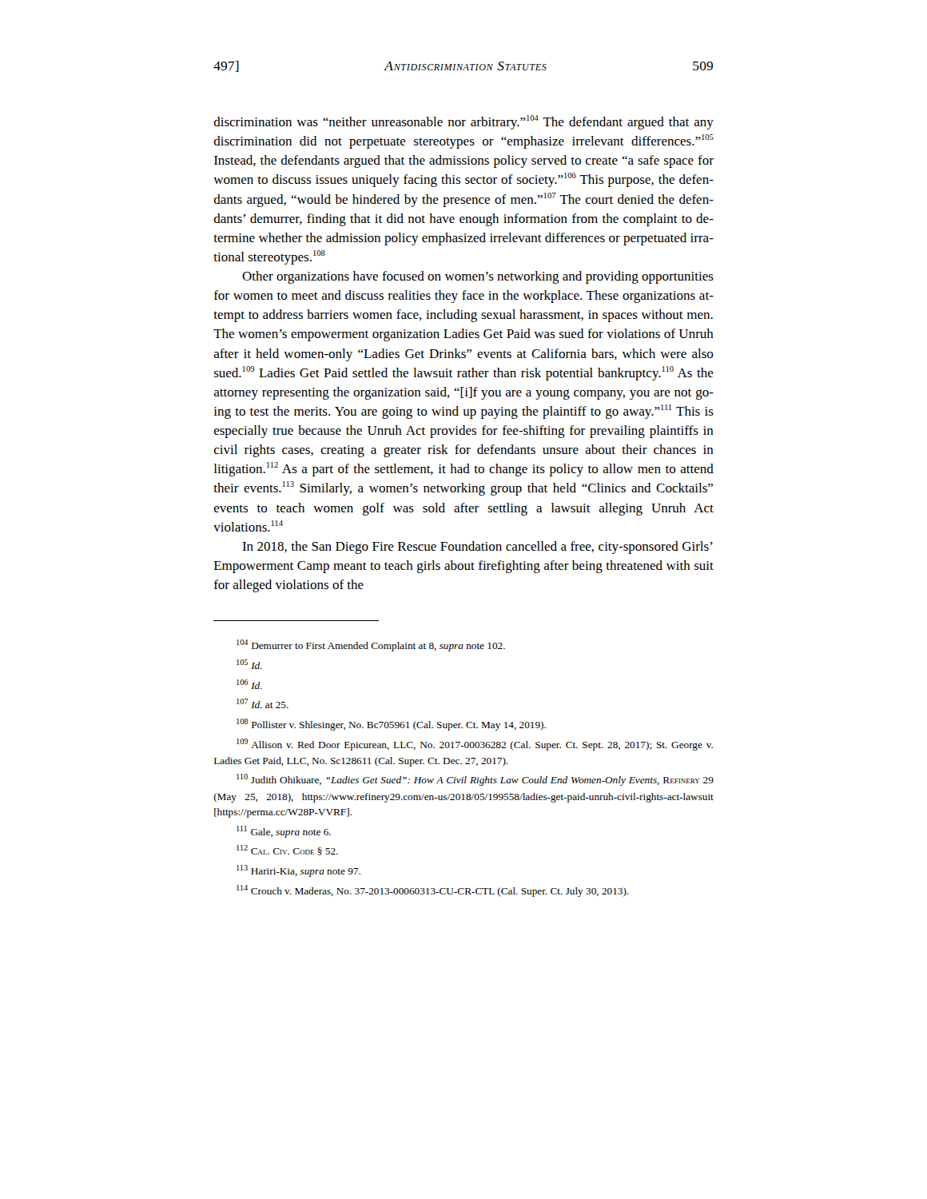497] Antidiscrimination Statutes 509
discrimination was “neither unreasonable nor arbitrary.”104 The defendant argued that any discrimination did not perpetuate stereotypes or “emphasize irrelevant differences.”105 Instead, the defendants argued that the admissions policy served to create “a safe space for women to discuss issues uniquely facing this sector of society.”106 This purpose, the defendants argued, “would be hindered by the presence of men.”107 The court denied the defendants’ demurrer, finding that it did not have enough information from the complaint to determine whether the admission policy emphasized irrelevant differences or perpetuated irrational stereotypes.108
Other organizations have focused on women’s networking and providing opportunities for women to meet and discuss realities they face in the workplace. These organizations attempt to address barriers women face, including sexual harassment, in spaces without men. The women’s empowerment organization Ladies Get Paid was sued for violations of Unruh after it held women-only “Ladies Get Drinks” events at California bars, which were also sued.109 Ladies Get Paid settled the lawsuit rather than risk potential bankruptcy.110 As the attorney representing the organization said, “[i]f you are a young company, you are not going to test the merits. You are going to wind up paying the plaintiff to go away.”111 This is especially true because the Unruh Act provides for fee-shifting for prevailing plaintiffs in civil rights cases, creating a greater risk for defendants unsure about their chances in litigation.112 As a part of the settlement, it had to change its policy to allow men to attend their events.113 Similarly, a women’s networking group that held “Clinics and Cocktails” events to teach women golf was sold after settling a lawsuit alleging Unruh Act violations.114
In 2018, the San Diego Fire Rescue Foundation cancelled a free, city-sponsored Girls’ Empowerment Camp meant to teach girls about firefighting after being threatened with suit for alleged violations of the
104 Demurrer to First Amended Complaint at 8, supra note 102.
105 Id.
106 Id.
107 Id. at 25.
108 Pollister v. Shlesinger, No. Bc705961 (Cal. Super. Ct. May 14, 2019).
109 Allison v. Red Door Epicurean, LLC, No. 2017-00036282 (Cal. Super. Ct. Sept. 28, 2017); St. George v. Ladies Get Paid, LLC, No. Sc128611 (Cal. Super. Ct. Dec. 27, 2017).
110 Judith Ohikuare, “Ladies Get Sued”: How A Civil Rights Law Could End Women-Only Events, Refinery 29 (May 25, 2018), https://www.refinery29.com/en-us/2018/05/199558/ladies-get-paid-unruh-civil-rights-act-lawsuit [https://perma.cc/W28P-VVRF].
111 Gale, supra note 6.
112 Cal. Civ. Code § 52.
113 Hariri-Kia, supra note 97.
114 Crouch v. Maderas, No. 37-2013-00060313-CU-CR-CTL (Cal. Super. Ct. July 30, 2013).